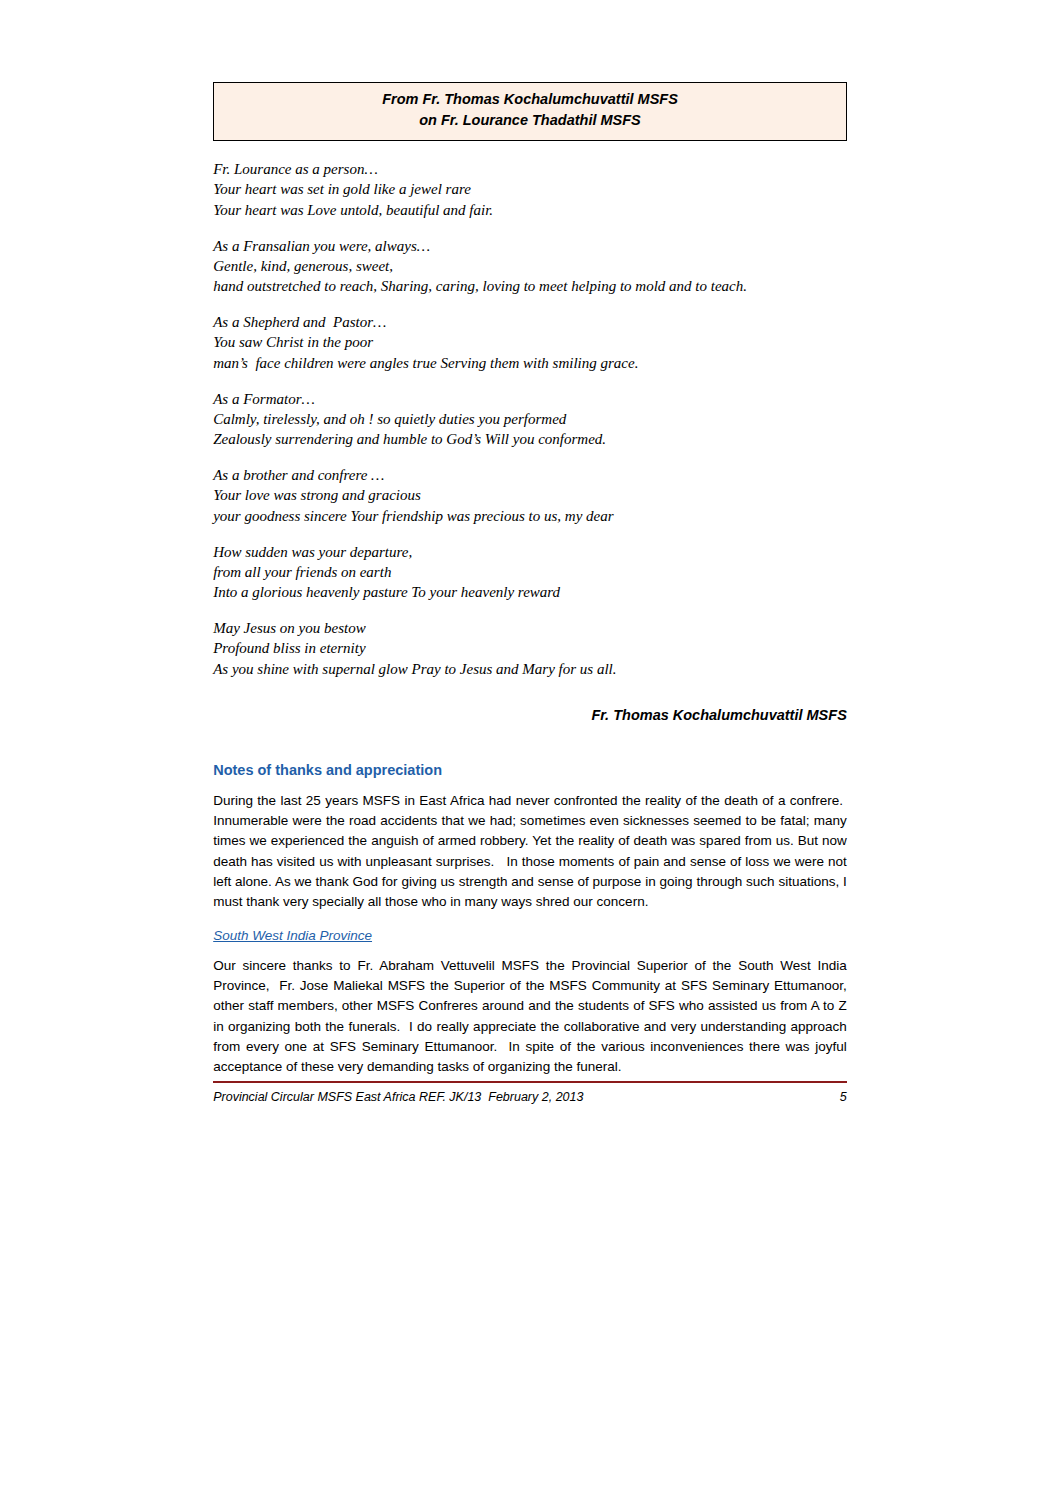From Fr. Thomas Kochalumchuvattil MSFS
on Fr. Lourance Thadathil MSFS
Fr. Lourance as a person…
Your heart was set in gold like a jewel rare
Your heart was Love untold, beautiful and fair.
As a Fransalian you were, always…
Gentle, kind, generous, sweet,
hand outstretched to reach, Sharing, caring, loving to meet helping to mold and to teach.
As a Shepherd and Pastor…
You saw Christ in the poor
man’s face children were angles true Serving them with smiling grace.
As a Formator…
Calmly, tirelessly, and oh ! so quietly duties you performed
Zealously surrendering and humble to God’s Will you conformed.
As a brother and confrere …
Your love was strong and gracious
your goodness sincere Your friendship was precious to us, my dear
How sudden was your departure,
from all your friends on earth
Into a glorious heavenly pasture To your heavenly reward
May Jesus on you bestow
Profound bliss in eternity
As you shine with supernal glow Pray to Jesus and Mary for us all.
Fr. Thomas Kochalumchuvattil MSFS
Notes of thanks and appreciation
During the last 25 years MSFS in East Africa had never confronted the reality of the death of a confrere. Innumerable were the road accidents that we had; sometimes even sicknesses seemed to be fatal; many times we experienced the anguish of armed robbery. Yet the reality of death was spared from us. But now death has visited us with unpleasant surprises. In those moments of pain and sense of loss we were not left alone. As we thank God for giving us strength and sense of purpose in going through such situations, I must thank very specially all those who in many ways shred our concern.
South West India Province
Our sincere thanks to Fr. Abraham Vettuvelil MSFS the Provincial Superior of the South West India Province, Fr. Jose Maliekal MSFS the Superior of the MSFS Community at SFS Seminary Ettumanoor, other staff members, other MSFS Confreres around and the students of SFS who assisted us from A to Z in organizing both the funerals. I do really appreciate the collaborative and very understanding approach from every one at SFS Seminary Ettumanoor. In spite of the various inconveniences there was joyful acceptance of these very demanding tasks of organizing the funeral.
Provincial Circular MSFS East Africa REF. JK/13 February 2, 2013 5